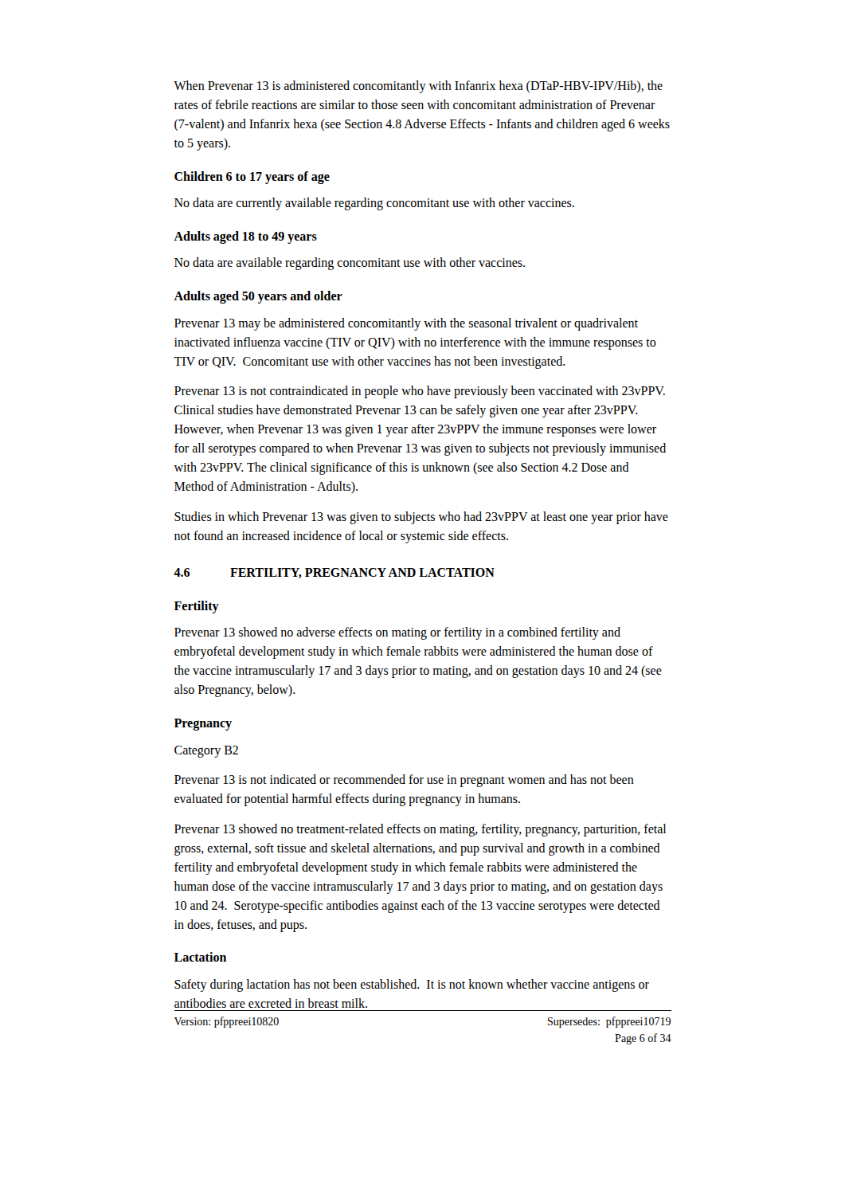When Prevenar 13 is administered concomitantly with Infanrix hexa (DTaP-HBV-IPV/Hib), the rates of febrile reactions are similar to those seen with concomitant administration of Prevenar (7-valent) and Infanrix hexa (see Section 4.8 Adverse Effects - Infants and children aged 6 weeks to 5 years).
Children 6 to 17 years of age
No data are currently available regarding concomitant use with other vaccines.
Adults aged 18 to 49 years
No data are available regarding concomitant use with other vaccines.
Adults aged 50 years and older
Prevenar 13 may be administered concomitantly with the seasonal trivalent or quadrivalent inactivated influenza vaccine (TIV or QIV) with no interference with the immune responses to TIV or QIV. Concomitant use with other vaccines has not been investigated.
Prevenar 13 is not contraindicated in people who have previously been vaccinated with 23vPPV. Clinical studies have demonstrated Prevenar 13 can be safely given one year after 23vPPV. However, when Prevenar 13 was given 1 year after 23vPPV the immune responses were lower for all serotypes compared to when Prevenar 13 was given to subjects not previously immunised with 23vPPV. The clinical significance of this is unknown (see also Section 4.2 Dose and Method of Administration - Adults).
Studies in which Prevenar 13 was given to subjects who had 23vPPV at least one year prior have not found an increased incidence of local or systemic side effects.
4.6 FERTILITY, PREGNANCY AND LACTATION
Fertility
Prevenar 13 showed no adverse effects on mating or fertility in a combined fertility and embryofetal development study in which female rabbits were administered the human dose of the vaccine intramuscularly 17 and 3 days prior to mating, and on gestation days 10 and 24 (see also Pregnancy, below).
Pregnancy
Category B2
Prevenar 13 is not indicated or recommended for use in pregnant women and has not been evaluated for potential harmful effects during pregnancy in humans.
Prevenar 13 showed no treatment-related effects on mating, fertility, pregnancy, parturition, fetal gross, external, soft tissue and skeletal alternations, and pup survival and growth in a combined fertility and embryofetal development study in which female rabbits were administered the human dose of the vaccine intramuscularly 17 and 3 days prior to mating, and on gestation days 10 and 24. Serotype-specific antibodies against each of the 13 vaccine serotypes were detected in does, fetuses, and pups.
Lactation
Safety during lactation has not been established. It is not known whether vaccine antigens or antibodies are excreted in breast milk.
Version: pfppreei10820
Supersedes: pfppreei10719
Page 6 of 34